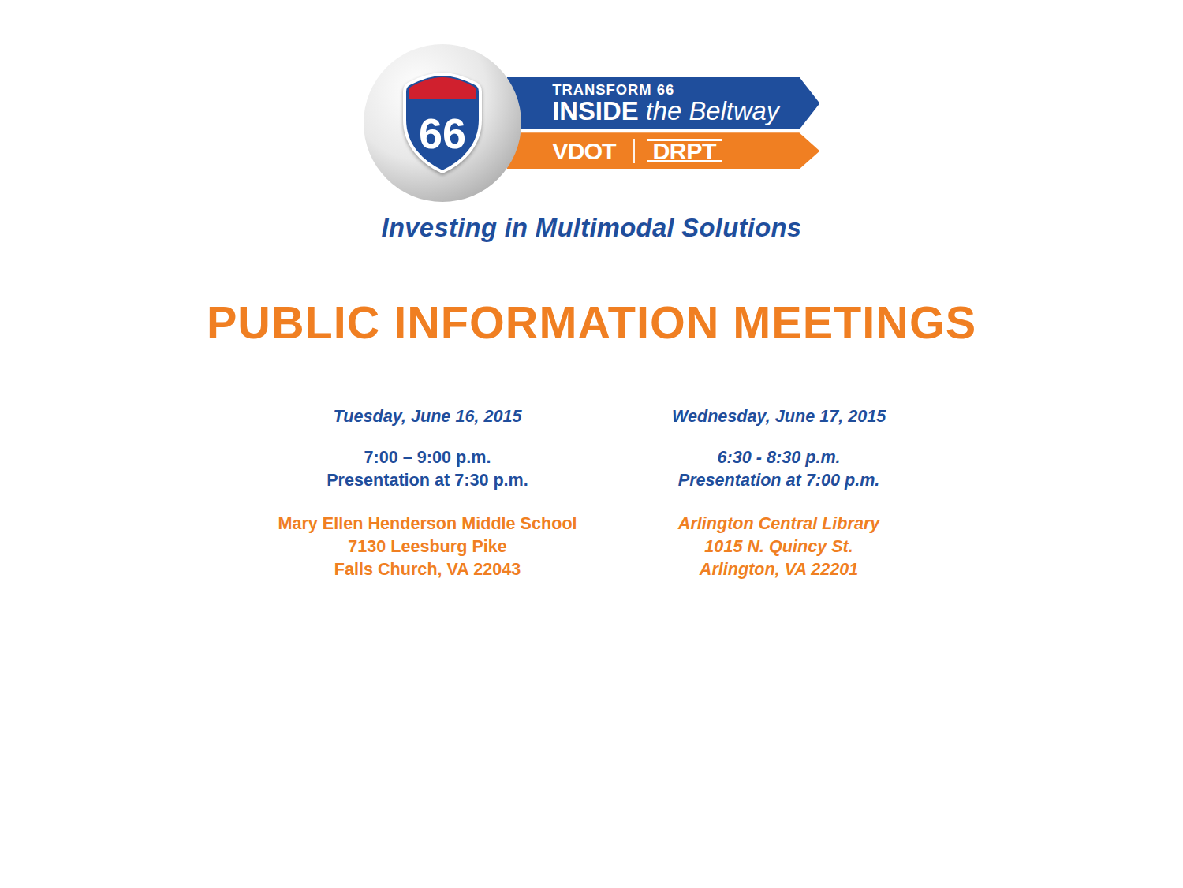66
TRANSFORM 66 INSIDE the Beltway
VDOT DRPT
Investing in Multimodal Solutions
PUBLIC INFORMATION MEETINGS
Tuesday, June 16, 2015
7:00 – 9:00 p.m.
Presentation at 7:30 p.m.
Mary Ellen Henderson Middle School
7130 Leesburg Pike
Falls Church, VA 22043
Wednesday, June 17, 2015
6:30 - 8:30 p.m.
Presentation at 7:00 p.m.
Arlington Central Library
1015 N. Quincy St.
Arlington, VA 22201